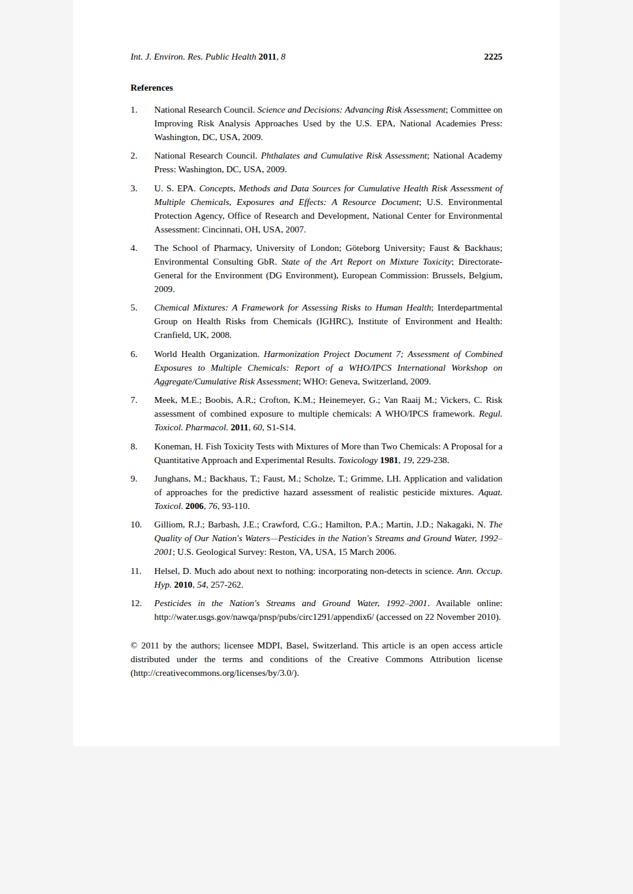Int. J. Environ. Res. Public Health 2011, 8
2225
References
1. National Research Council. Science and Decisions: Advancing Risk Assessment; Committee on Improving Risk Analysis Approaches Used by the U.S. EPA, National Academies Press: Washington, DC, USA, 2009.
2. National Research Council. Phthalates and Cumulative Risk Assessment; National Academy Press: Washington, DC, USA, 2009.
3. U. S. EPA. Concepts, Methods and Data Sources for Cumulative Health Risk Assessment of Multiple Chemicals, Exposures and Effects: A Resource Document; U.S. Environmental Protection Agency, Office of Research and Development, National Center for Environmental Assessment: Cincinnati, OH, USA, 2007.
4. The School of Pharmacy, University of London; Göteborg University; Faust & Backhaus; Environmental Consulting GbR. State of the Art Report on Mixture Toxicity; Directorate-General for the Environment (DG Environment), European Commission: Brussels, Belgium, 2009.
5. Chemical Mixtures: A Framework for Assessing Risks to Human Health; Interdepartmental Group on Health Risks from Chemicals (IGHRC), Institute of Environment and Health: Cranfield, UK, 2008.
6. World Health Organization. Harmonization Project Document 7; Assessment of Combined Exposures to Multiple Chemicals: Report of a WHO/IPCS International Workshop on Aggregate/Cumulative Risk Assessment; WHO: Geneva, Switzerland, 2009.
7. Meek, M.E.; Boobis, A.R.; Crofton, K.M.; Heinemeyer, G.; Van Raaij M.; Vickers, C. Risk assessment of combined exposure to multiple chemicals: A WHO/IPCS framework. Regul. Toxicol. Pharmacol. 2011, 60, S1-S14.
8. Koneman, H. Fish Toxicity Tests with Mixtures of More than Two Chemicals: A Proposal for a Quantitative Approach and Experimental Results. Toxicology 1981, 19, 229-238.
9. Junghans, M.; Backhaus, T.; Faust, M.; Scholze, T.; Grimme, LH. Application and validation of approaches for the predictive hazard assessment of realistic pesticide mixtures. Aquat. Toxicol. 2006, 76, 93-110.
10. Gilliom, R.J.; Barbash, J.E.; Crawford, C.G.; Hamilton, P.A.; Martin, J.D.; Nakagaki, N. The Quality of Our Nation's Waters—Pesticides in the Nation's Streams and Ground Water, 1992–2001; U.S. Geological Survey: Reston, VA, USA, 15 March 2006.
11. Helsel, D. Much ado about next to nothing: incorporating non-detects in science. Ann. Occup. Hyp. 2010, 54, 257-262.
12. Pesticides in the Nation's Streams and Ground Water, 1992–2001. Available online: http://water.usgs.gov/nawqa/pnsp/pubs/circ1291/appendix6/ (accessed on 22 November 2010).
© 2011 by the authors; licensee MDPI, Basel, Switzerland. This article is an open access article distributed under the terms and conditions of the Creative Commons Attribution license (http://creativecommons.org/licenses/by/3.0/).